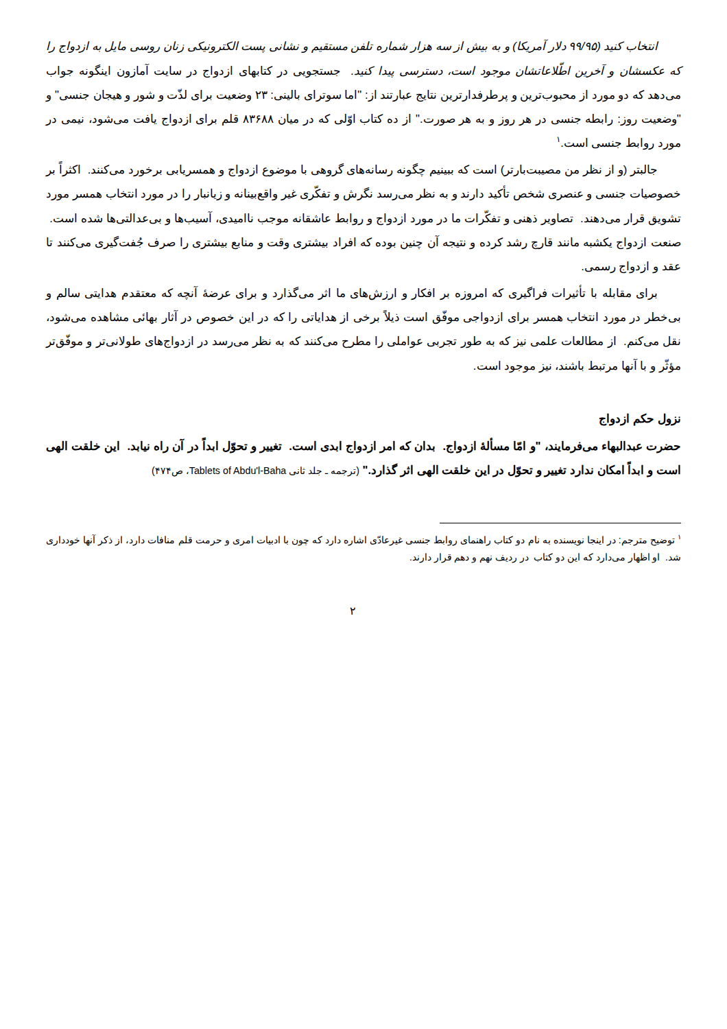انتخاب کنید (۹۹/۹۵ دلار آمریکا) و به بیش از سه هزار شماره تلفن مستقیم و نشانی پست الکترونیکی زنان روسی مایل به ازدواج را که عکسشان و آخرین اطّلاعاتشان موجود است، دسترسی پیدا کنید. جستجویی در کتابهای ازدواج در سایت آمازون اینگونه جواب می‌دهد که دو مورد از محبوب‌ترین و پرطرفدارترین نتایج عبارتند از: "اما سوترای بالینی: ۲۳ وضعیت برای لذّت و شور و هیجان جنسی" و "وضعیت روز: رابطه جنسی در هر روز و به هر صورت." از ده کتاب اوّلی که در میان ۸۳۶۸۸ قلم برای ازدواج یافت می‌شود، نیمی در مورد روابط جنسی است.۱
جالبتر (و از نظر من مصیبت‌بارتر) است که ببینیم چگونه رسانه‌های گروهی با موضوع ازدواج و همسریابی برخورد می‌کنند. اکثراً بر خصوصیات جنسی و عنصری شخص تأکید دارند و به نظر می‌رسد نگرش و تفکّری غیر واقع‌بینانه و زیانبار را در مورد انتخاب همسر مورد تشویق قرار می‌دهند. تصاویر ذهنی و تفکّرات ما در مورد ازدواج و روابط عاشقانه موجب ناامیدی، آسیب‌ها و بی‌عدالتی‌ها شده است. صنعت ازدواج یکشبه مانند قارچ رشد کرده و نتیجه آن چنین بوده که افراد بیشتری وقت و منابع بیشتری را صرف جُفت‌گیری می‌کنند تا عقد و ازدواج رسمی.
برای مقابله با تأثیرات فراگیری که امروزه بر افکار و ارزش‌های ما اثر می‌گذارد و برای عرضهٔ آنچه که معتقدم هدایتی سالم و بی‌خطر در مورد انتخاب همسر برای ازدواجی موفّق است ذیلاً برخی از هدایاتی را که در این خصوص در آثار بهائی مشاهده می‌شود، نقل می‌کنم. از مطالعات علمی نیز که به طور تجربی عواملی را مطرح می‌کنند که به نظر می‌رسد در ازدواج‌های طولانی‌تر و موفّق‌تر مؤثّر و با آنها مرتبط باشند، نیز موجود است.
نزول حکم ازدواج
حضرت عبدالبهاء می‌فرمایند، "و امّا مسألهٔ ازدواج. بدان که امر ازدواج ابدی است. تغییر و تحوّل ابداً در آن راه نیابد. این خلقت الهی است و ابداً امکان ندارد تغییر و تحوّل در این خلقت الهی اثر گذارد." (ترجمه ـ جلد ثانی Tablets of Abdu'l-Baha، ص۴۷۴)
۱ توضیح مترجم: در اینجا نویسنده به نام دو کتاب راهنمای روابط جنسی غیرعادّی اشاره دارد که چون با ادبیات امری و حرمت قلم منافات دارد، از ذکر آنها خودداری شد. او اظهار می‌دارد که این دو کتاب در ردیف نهم و دهم قرار دارند.
۲